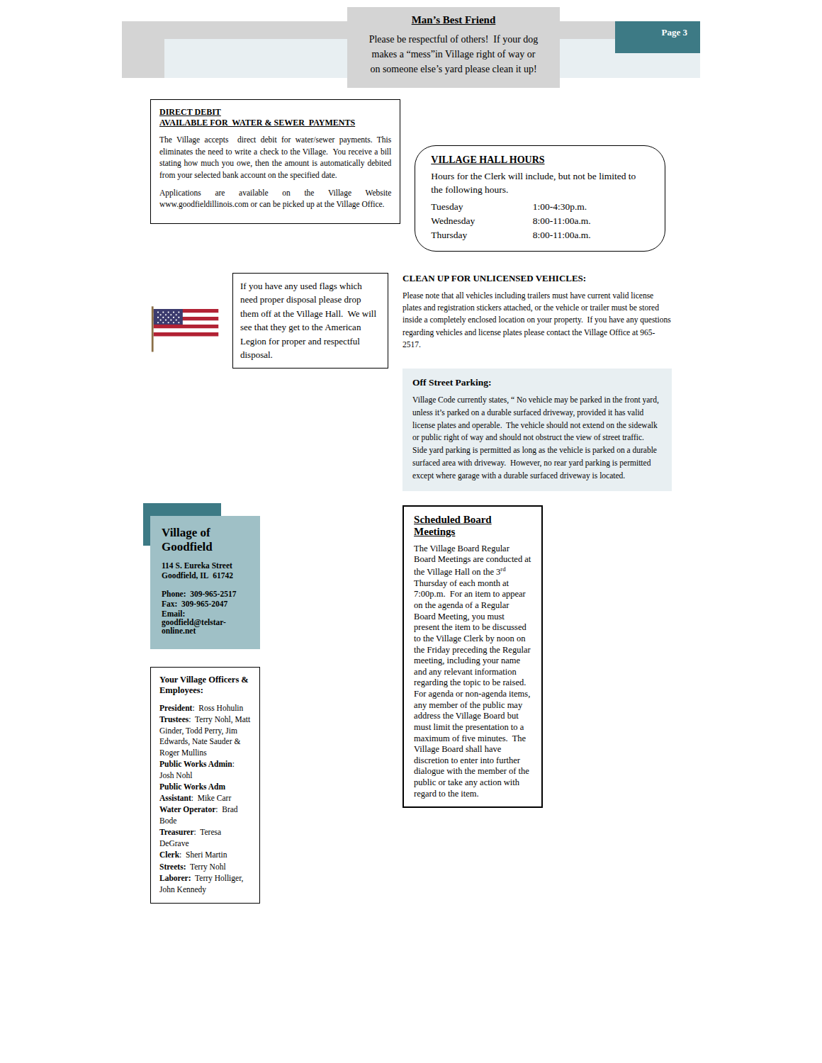Page 3
Man’s Best Friend
Please be respectful of others! If your dog makes a “mess”in Village right of way or
on someone else’s yard please clean it up!
DIRECT DEBIT
AVAILABLE FOR WATER & SEWER PAYMENTS
The Village accepts direct debit for water/sewer payments. This eliminates the need to write a check to the Village. You receive a bill stating how much you owe, then the amount is automatically debited from your selected bank account on the specified date.
Applications are available on the Village Website www.goodfieldillinois.com or can be picked up at the Village Office.
VILLAGE HALL HOURS
Hours for the Clerk will include, but not be limited to the following hours.
| Tuesday | 1:00-4:30p.m. |
| Wednesday | 8:00-11:00a.m. |
| Thursday | 8:00-11:00a.m. |
If you have any used flags which need proper disposal please drop them off at the Village Hall. We will see that they get to the American Legion for proper and respectful disposal.
CLEAN UP FOR UNLICENSED VEHICLES:
Please note that all vehicles including trailers must have current valid license plates and registration stickers attached, or the vehicle or trailer must be stored inside a completely enclosed location on your property. If you have any questions regarding vehicles and license plates please contact the Village Office at 965-2517.
Off Street Parking:
Village Code currently states, “ No vehicle may be parked in the front yard, unless it’s parked on a durable surfaced driveway, provided it has valid license plates and operable. The vehicle should not extend on the sidewalk or public right of way and should not obstruct the view of street traffic. Side yard parking is permitted as long as the vehicle is parked on a durable surfaced area with driveway. However, no rear yard parking is permitted except where garage with a durable surfaced driveway is located.
Village of Goodfield
114 S. Eureka Street
Goodfield, IL 61742
Phone: 309-965-2517
Fax: 309-965-2047
Email: goodfield@telstar-online.net
Your Village Officers & Employees:
President: Ross Hohulin
Trustees: Terry Nohl, Matt Ginder, Todd Perry, Jim Edwards, Nate Sauder & Roger Mullins
Public Works Admin: Josh Nohl
Public Works Adm Assistant: Mike Carr
Water Operator: Brad Bode
Treasurer: Teresa DeGrave
Clerk: Sheri Martin
Streets: Terry Nohl
Laborer: Terry Holliger, John Kennedy
Scheduled Board Meetings
The Village Board Regular Board Meetings are conducted at the Village Hall on the 3rd Thursday of each month at 7:00p.m. For an item to appear on the agenda of a Regular Board Meeting, you must present the item to be discussed to the Village Clerk by noon on the Friday preceding the Regular meeting, including your name and any relevant information regarding the topic to be raised. For agenda or non-agenda items, any member of the public may address the Village Board but must limit the presentation to a maximum of five minutes. The Village Board shall have discretion to enter into further dialogue with the member of the public or take any action with regard to the item.